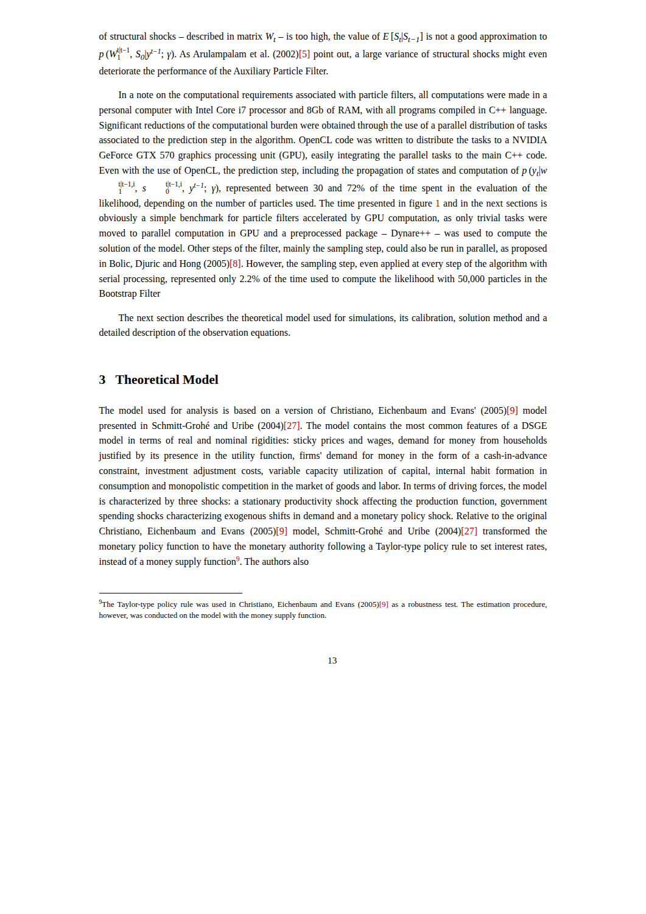of structural shocks – described in matrix Wt – is too high, the value of E [St|St−1] is not a good approximation to p (Wt|t−11, S0|yt−1; γ). As Arulampalam et al. (2002)[5] point out, a large variance of structural shocks might even deteriorate the performance of the Auxiliary Particle Filter.
In a note on the computational requirements associated with particle filters, all computations were made in a personal computer with Intel Core i7 processor and 8Gb of RAM, with all programs compiled in C++ language. Significant reductions of the computational burden were obtained through the use of a parallel distribution of tasks associated to the prediction step in the algorithm. OpenCL code was written to distribute the tasks to a NVIDIA GeForce GTX 570 graphics processing unit (GPU), easily integrating the parallel tasks to the main C++ code. Even with the use of OpenCL, the prediction step, including the propagation of states and computation of p (yt|wt|t−1,i 1, st|t−1,i 0, yt−1; γ), represented between 30 and 72% of the time spent in the evaluation of the likelihood, depending on the number of particles used. The time presented in figure 1 and in the next sections is obviously a simple benchmark for particle filters accelerated by GPU computation, as only trivial tasks were moved to parallel computation in GPU and a preprocessed package – Dynare++ – was used to compute the solution of the model. Other steps of the filter, mainly the sampling step, could also be run in parallel, as proposed in Bolic, Djuric and Hong (2005)[8]. However, the sampling step, even applied at every step of the algorithm with serial processing, represented only 2.2% of the time used to compute the likelihood with 50,000 particles in the Bootstrap Filter
The next section describes the theoretical model used for simulations, its calibration, solution method and a detailed description of the observation equations.
3 Theoretical Model
The model used for analysis is based on a version of Christiano, Eichenbaum and Evans' (2005)[9] model presented in Schmitt-Grohé and Uribe (2004)[27]. The model contains the most common features of a DSGE model in terms of real and nominal rigidities: sticky prices and wages, demand for money from households justified by its presence in the utility function, firms' demand for money in the form of a cash-in-advance constraint, investment adjustment costs, variable capacity utilization of capital, internal habit formation in consumption and monopolistic competition in the market of goods and labor. In terms of driving forces, the model is characterized by three shocks: a stationary productivity shock affecting the production function, government spending shocks characterizing exogenous shifts in demand and a monetary policy shock. Relative to the original Christiano, Eichenbaum and Evans (2005)[9] model, Schmitt-Grohé and Uribe (2004)[27] transformed the monetary policy function to have the monetary authority following a Taylor-type policy rule to set interest rates, instead of a money supply function9. The authors also
9The Taylor-type policy rule was used in Christiano, Eichenbaum and Evans (2005)[9] as a robustness test. The estimation procedure, however, was conducted on the model with the money supply function.
13